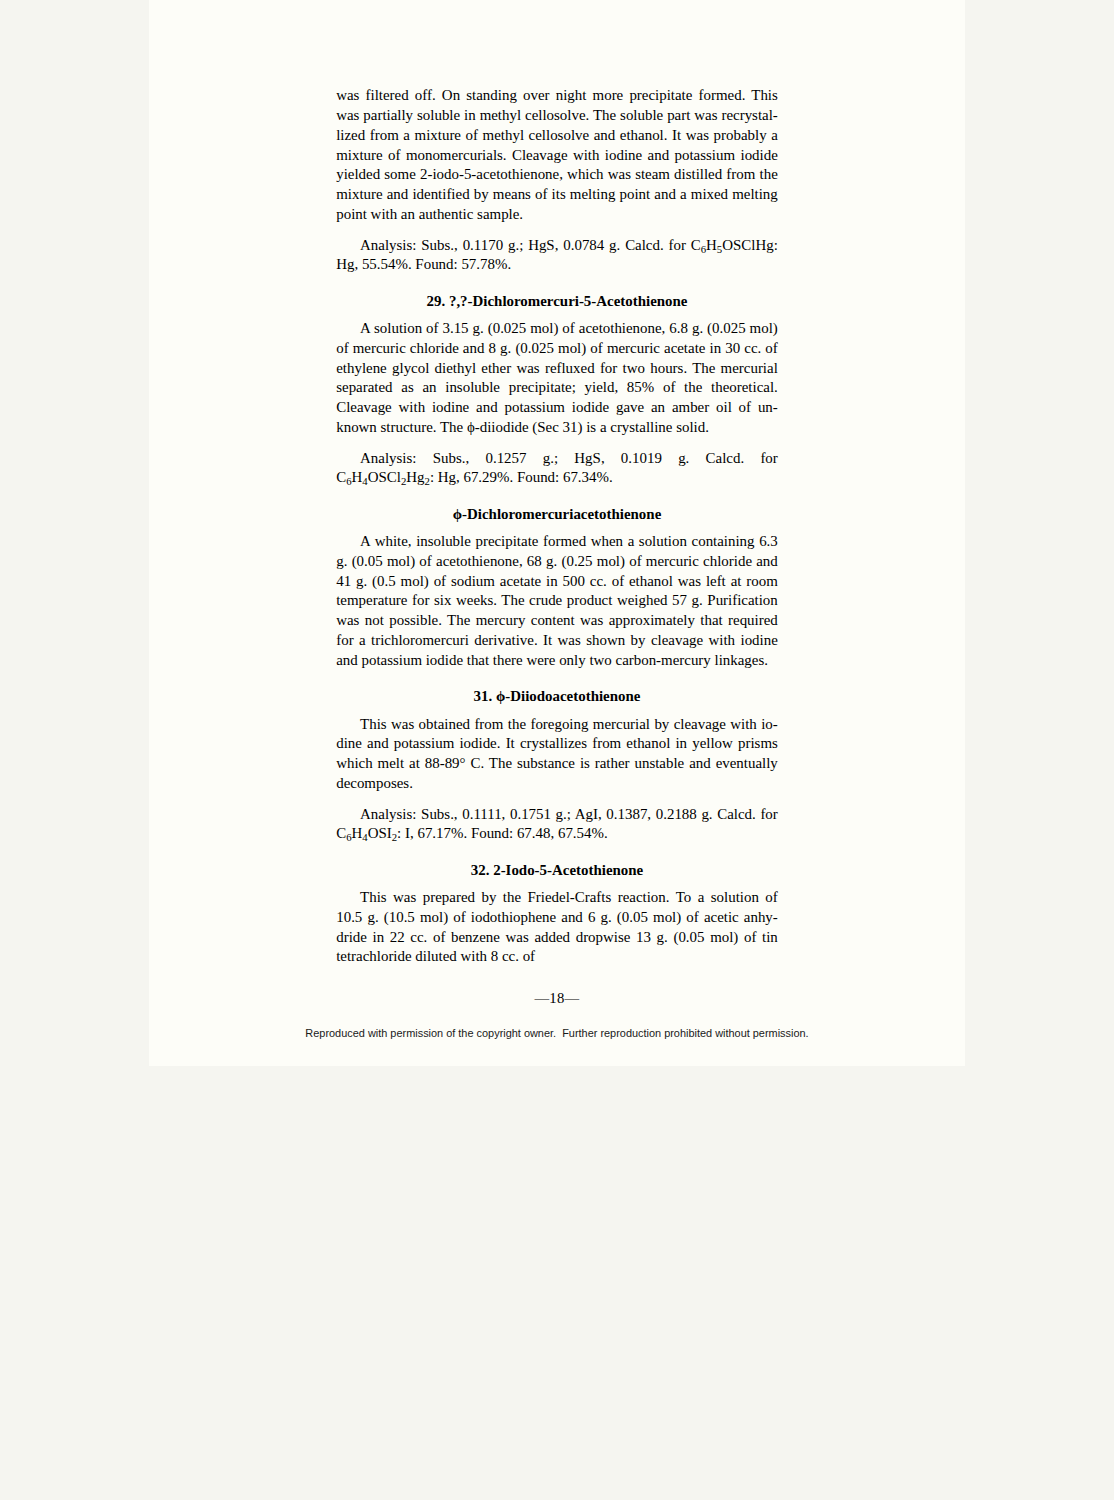was filtered off. On standing over night more precipitate formed. This was partially soluble in methyl cellosolve. The soluble part was recrystallized from a mixture of methyl cellosolve and ethanol. It was probably a mixture of monomercurials. Cleavage with iodine and potassium iodide yielded some 2-iodo-5-acetothienone, which was steam distilled from the mixture and identified by means of its melting point and a mixed melting point with an authentic sample.
Analysis: Subs., 0.1170 g.; HgS, 0.0784 g. Calcd. for C6H5OSClHg: Hg, 55.54%. Found: 57.78%.
29. ?,?-Dichloromercuri-5-Acetothienone
A solution of 3.15 g. (0.025 mol) of acetothienone, 6.8 g. (0.025 mol) of mercuric chloride and 8 g. (0.025 mol) of mercuric acetate in 30 cc. of ethylene glycol diethyl ether was refluxed for two hours. The mercurial separated as an insoluble precipitate; yield, 85% of the theoretical. Cleavage with iodine and potassium iodide gave an amber oil of unknown structure. The ϕ-diiodide (Sec 31) is a crystalline solid.
Analysis: Subs., 0.1257 g.; HgS, 0.1019 g. Calcd. for C6H4OSCl2Hg2: Hg, 67.29%. Found: 67.34%.
ϕ-Dichloromercuriacetothienone
A white, insoluble precipitate formed when a solution containing 6.3 g. (0.05 mol) of acetothienone, 68 g. (0.25 mol) of mercuric chloride and 41 g. (0.5 mol) of sodium acetate in 500 cc. of ethanol was left at room temperature for six weeks. The crude product weighed 57 g. Purification was not possible. The mercury content was approximately that required for a trichloromercuri derivative. It was shown by cleavage with iodine and potassium iodide that there were only two carbon-mercury linkages.
31. ϕ-Diiodoacetothienone
This was obtained from the foregoing mercurial by cleavage with iodine and potassium iodide. It crystallizes from ethanol in yellow prisms which melt at 88-89° C. The substance is rather unstable and eventually decomposes.
Analysis: Subs., 0.1111, 0.1751 g.; AgI, 0.1387, 0.2188 g. Calcd. for C6H4OSI2: I, 67.17%. Found: 67.48, 67.54%.
32. 2-Iodo-5-Acetothienone
This was prepared by the Friedel-Crafts reaction. To a solution of 10.5 g. (10.5 mol) of iodothiophene and 6 g. (0.05 mol) of acetic anhydride in 22 cc. of benzene was added dropwise 13 g. (0.05 mol) of tin tetrachloride diluted with 8 cc. of
—18—
Reproduced with permission of the copyright owner. Further reproduction prohibited without permission.